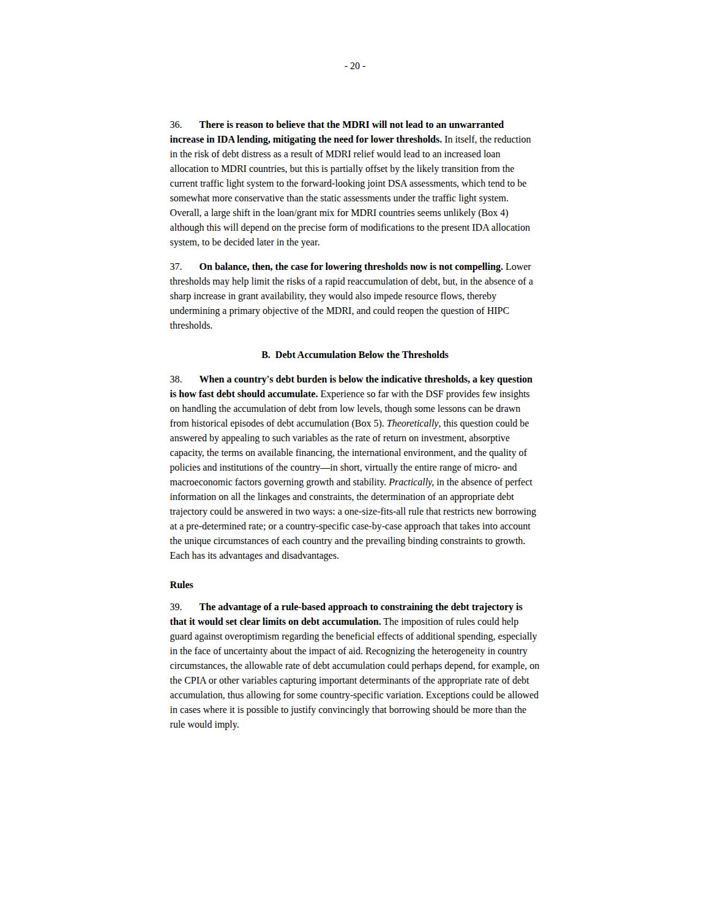- 20 -
36. There is reason to believe that the MDRI will not lead to an unwarranted increase in IDA lending, mitigating the need for lower thresholds. In itself, the reduction in the risk of debt distress as a result of MDRI relief would lead to an increased loan allocation to MDRI countries, but this is partially offset by the likely transition from the current traffic light system to the forward-looking joint DSA assessments, which tend to be somewhat more conservative than the static assessments under the traffic light system. Overall, a large shift in the loan/grant mix for MDRI countries seems unlikely (Box 4) although this will depend on the precise form of modifications to the present IDA allocation system, to be decided later in the year.
37. On balance, then, the case for lowering thresholds now is not compelling. Lower thresholds may help limit the risks of a rapid reaccumulation of debt, but, in the absence of a sharp increase in grant availability, they would also impede resource flows, thereby undermining a primary objective of the MDRI, and could reopen the question of HIPC thresholds.
B. Debt Accumulation Below the Thresholds
38. When a country's debt burden is below the indicative thresholds, a key question is how fast debt should accumulate. Experience so far with the DSF provides few insights on handling the accumulation of debt from low levels, though some lessons can be drawn from historical episodes of debt accumulation (Box 5). Theoretically, this question could be answered by appealing to such variables as the rate of return on investment, absorptive capacity, the terms on available financing, the international environment, and the quality of policies and institutions of the country—in short, virtually the entire range of micro- and macroeconomic factors governing growth and stability. Practically, in the absence of perfect information on all the linkages and constraints, the determination of an appropriate debt trajectory could be answered in two ways: a one-size-fits-all rule that restricts new borrowing at a pre-determined rate; or a country-specific case-by-case approach that takes into account the unique circumstances of each country and the prevailing binding constraints to growth. Each has its advantages and disadvantages.
Rules
39. The advantage of a rule-based approach to constraining the debt trajectory is that it would set clear limits on debt accumulation. The imposition of rules could help guard against overoptimism regarding the beneficial effects of additional spending, especially in the face of uncertainty about the impact of aid. Recognizing the heterogeneity in country circumstances, the allowable rate of debt accumulation could perhaps depend, for example, on the CPIA or other variables capturing important determinants of the appropriate rate of debt accumulation, thus allowing for some country-specific variation. Exceptions could be allowed in cases where it is possible to justify convincingly that borrowing should be more than the rule would imply.